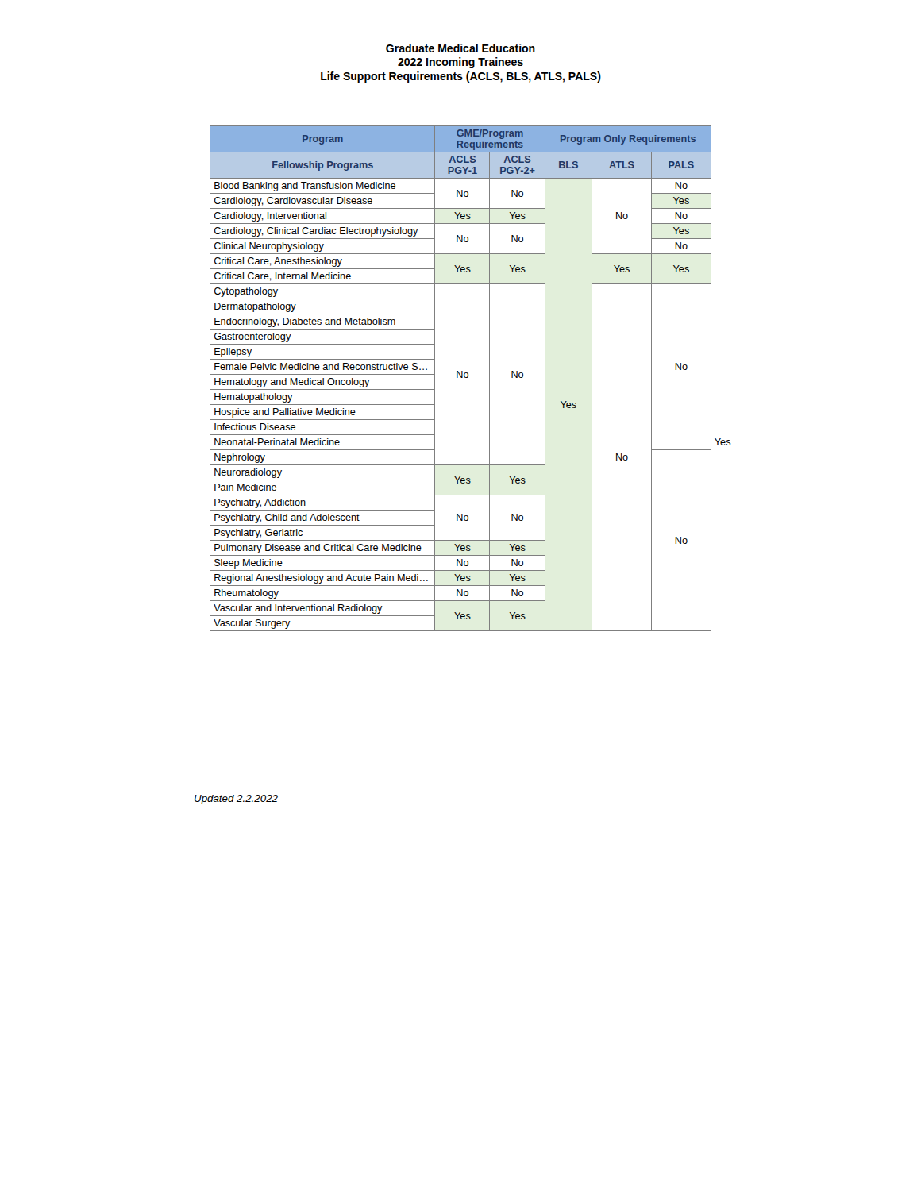Graduate Medical Education
2022 Incoming Trainees
Life Support Requirements (ACLS, BLS, ATLS, PALS)
| Program | GME/Program Requirements | Program Only Requirements |
| --- | --- | --- |
| Fellowship Programs | ACLS PGY-1 | ACLS PGY-2+ | BLS | ATLS | PALS |
| Blood Banking and Transfusion Medicine | No | No | Yes | No | No |
| Cardiology, Cardiovascular Disease | Yes |
| Cardiology, Interventional | Yes | Yes | No |
| Cardiology, Clinical Cardiac Electrophysiology | No | No | Yes |
| Clinical Neurophysiology | No |
| Critical Care, Anesthesiology | Yes | Yes | Yes | Yes |
| Critical Care, Internal Medicine |
| Cytopathology | No | No | No | No |
| Dermatopathology |
| Endocrinology, Diabetes and Metabolism |
| Gastroenterology |
| Epilepsy |
| Female Pelvic Medicine and Reconstructive Surgery |
| Hematology and Medical Oncology |
| Hematopathology |
| Hospice and Palliative Medicine |
| Infectious Disease |
| Neonatal-Perinatal Medicine | Yes |
| Nephrology | No |
| Neuroradiology | Yes | Yes |
| Pain Medicine |
| Psychiatry, Addiction | No | No |
| Psychiatry, Child and Adolescent |
| Psychiatry, Geriatric |
| Pulmonary Disease and Critical Care Medicine | Yes | Yes |
| Sleep Medicine | No | No |
| Regional Anesthesiology and Acute Pain Medicine | Yes | Yes |
| Rheumatology | No | No |
| Vascular and Interventional Radiology | Yes | Yes |
| Vascular Surgery |
Updated 2.2.2022